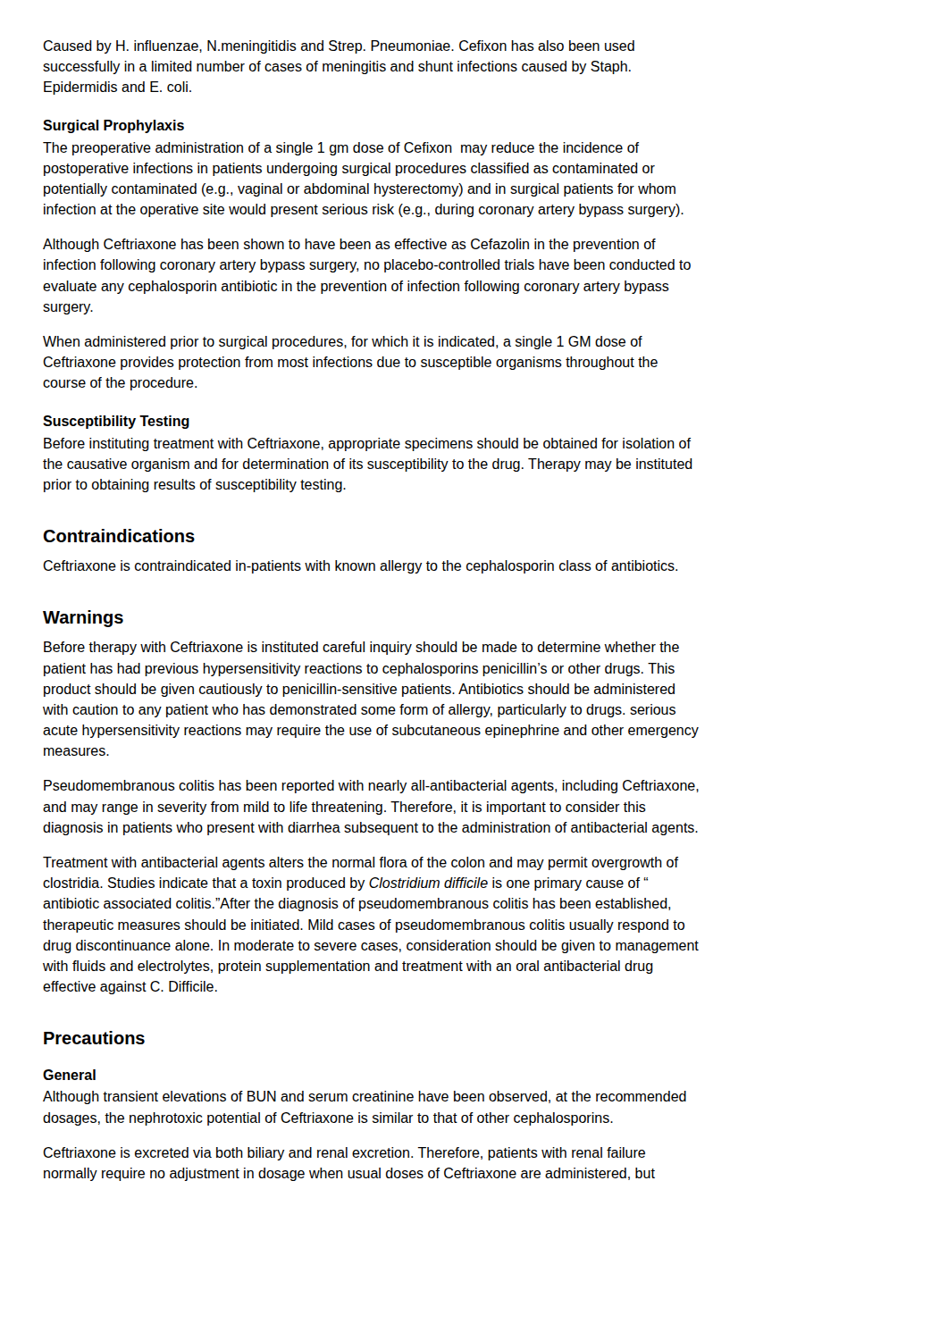Caused by H. influenzae, N.meningitidis and Strep. Pneumoniae. Cefixon has also been used successfully in a limited number of cases of meningitis and shunt infections caused by Staph. Epidermidis and E. coli.
Surgical Prophylaxis
The preoperative administration of a single 1 gm dose of Cefixon may reduce the incidence of postoperative infections in patients undergoing surgical procedures classified as contaminated or potentially contaminated (e.g., vaginal or abdominal hysterectomy) and in surgical patients for whom infection at the operative site would present serious risk (e.g., during coronary artery bypass surgery).
Although Ceftriaxone has been shown to have been as effective as Cefazolin in the prevention of infection following coronary artery bypass surgery, no placebo-controlled trials have been conducted to evaluate any cephalosporin antibiotic in the prevention of infection following coronary artery bypass surgery.
When administered prior to surgical procedures, for which it is indicated, a single 1 GM dose of Ceftriaxone provides protection from most infections due to susceptible organisms throughout the course of the procedure.
Susceptibility Testing
Before instituting treatment with Ceftriaxone, appropriate specimens should be obtained for isolation of the causative organism and for determination of its susceptibility to the drug. Therapy may be instituted prior to obtaining results of susceptibility testing.
Contraindications
Ceftriaxone is contraindicated in-patients with known allergy to the cephalosporin class of antibiotics.
Warnings
Before therapy with Ceftriaxone is instituted careful inquiry should be made to determine whether the patient has had previous hypersensitivity reactions to cephalosporins penicillin’s or other drugs. This product should be given cautiously to penicillin-sensitive patients. Antibiotics should be administered with caution to any patient who has demonstrated some form of allergy, particularly to drugs. serious acute hypersensitivity reactions may require the use of subcutaneous epinephrine and other emergency measures.
Pseudomembranous colitis has been reported with nearly all-antibacterial agents, including Ceftriaxone, and may range in severity from mild to life threatening. Therefore, it is important to consider this diagnosis in patients who present with diarrhea subsequent to the administration of antibacterial agents.
Treatment with antibacterial agents alters the normal flora of the colon and may permit overgrowth of clostridia. Studies indicate that a toxin produced by Clostridium difficile is one primary cause of “ antibiotic associated colitis.”After the diagnosis of pseudomembranous colitis has been established, therapeutic measures should be initiated. Mild cases of pseudomembranous colitis usually respond to drug discontinuance alone. In moderate to severe cases, consideration should be given to management with fluids and electrolytes, protein supplementation and treatment with an oral antibacterial drug effective against C. Difficile.
Precautions
General
Although transient elevations of BUN and serum creatinine have been observed, at the recommended dosages, the nephrotoxic potential of Ceftriaxone is similar to that of other cephalosporins.
Ceftriaxone is excreted via both biliary and renal excretion. Therefore, patients with renal failure normally require no adjustment in dosage when usual doses of Ceftriaxone are administered, but